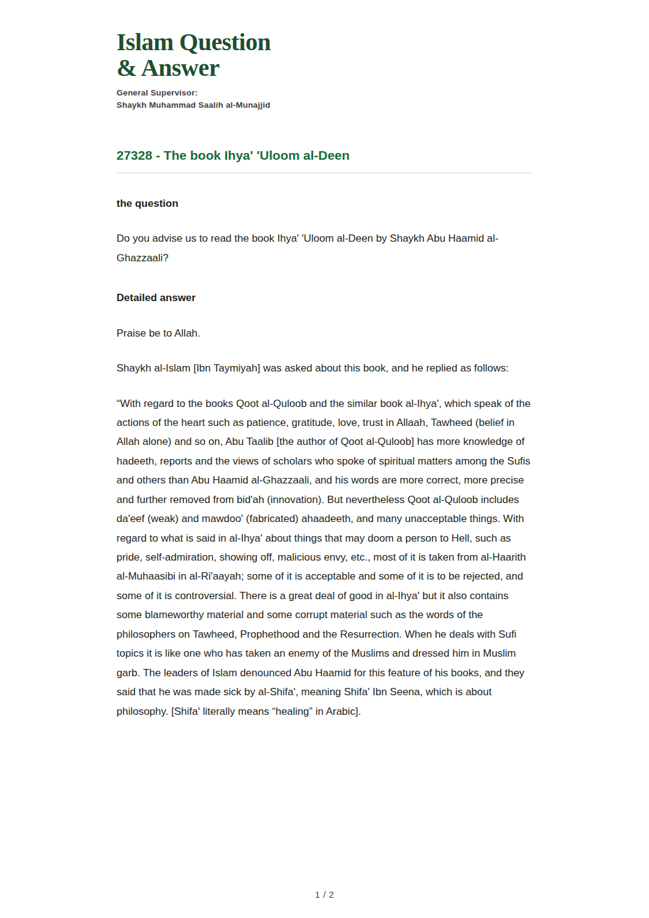Islam Question & Answer General Supervisor: Shaykh Muhammad Saalih al-Munajjid
27328 - The book Ihya' 'Uloom al-Deen
the question
Do you advise us to read the book Ihya' 'Uloom al-Deen by Shaykh Abu Haamid al-Ghazzaali?
Detailed answer
Praise be to Allah.
Shaykh al-Islam [Ibn Taymiyah] was asked about this book, and he replied as follows:
“With regard to the books Qoot al-Quloob and the similar book al-Ihya', which speak of the actions of the heart such as patience, gratitude, love, trust in Allaah, Tawheed (belief in Allah alone) and so on, Abu Taalib [the author of Qoot al-Quloob] has more knowledge of hadeeth, reports and the views of scholars who spoke of spiritual matters among the Sufis and others than Abu Haamid al-Ghazzaali, and his words are more correct, more precise and further removed from bid'ah (innovation). But nevertheless Qoot al-Quloob includes da'eef (weak) and mawdoo' (fabricated) ahaadeeth, and many unacceptable things. With regard to what is said in al-Ihya' about things that may doom a person to Hell, such as pride, self-admiration, showing off, malicious envy, etc., most of it is taken from al-Haarith al-Muhaasibi in al-Ri'aayah; some of it is acceptable and some of it is to be rejected, and some of it is controversial. There is a great deal of good in al-Ihya' but it also contains some blameworthy material and some corrupt material such as the words of the philosophers on Tawheed, Prophethood and the Resurrection. When he deals with Sufi topics it is like one who has taken an enemy of the Muslims and dressed him in Muslim garb. The leaders of Islam denounced Abu Haamid for this feature of his books, and they said that he was made sick by al-Shifa', meaning Shifa' Ibn Seena, which is about philosophy. [Shifa' literally means “healing” in Arabic].
1 / 2